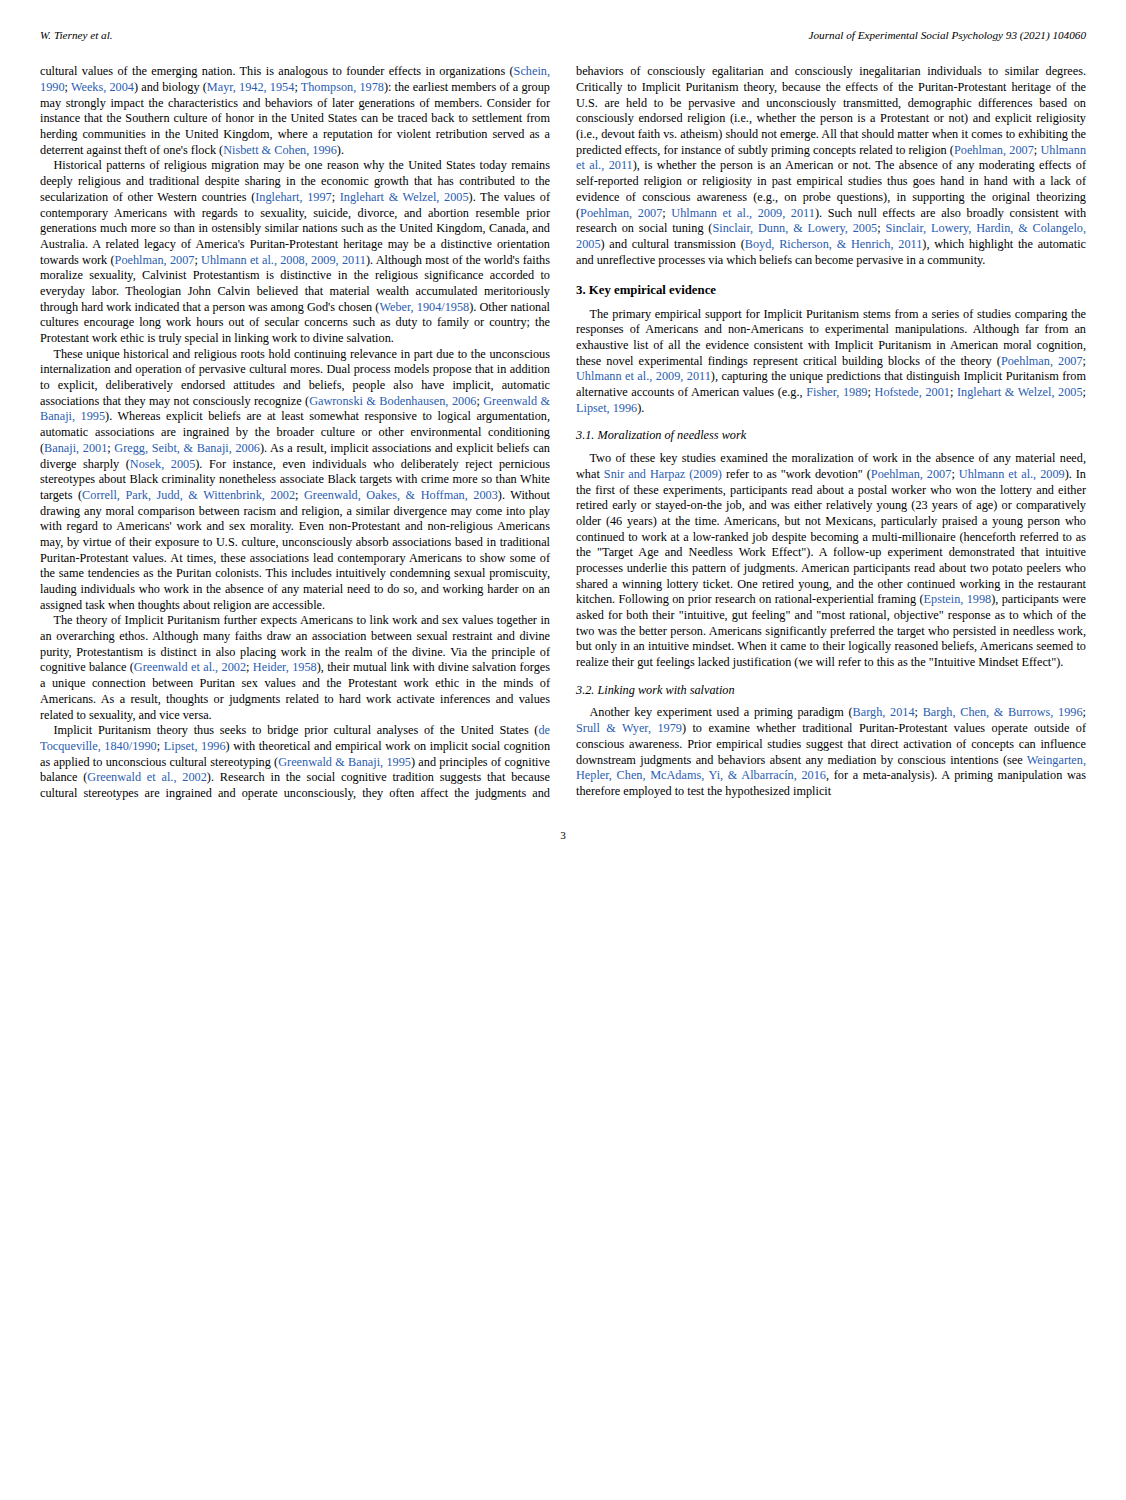W. Tierney et al.
Journal of Experimental Social Psychology 93 (2021) 104060
cultural values of the emerging nation. This is analogous to founder effects in organizations (Schein, 1990; Weeks, 2004) and biology (Mayr, 1942, 1954; Thompson, 1978): the earliest members of a group may strongly impact the characteristics and behaviors of later generations of members. Consider for instance that the Southern culture of honor in the United States can be traced back to settlement from herding communities in the United Kingdom, where a reputation for violent retribution served as a deterrent against theft of one's flock (Nisbett & Cohen, 1996).
Historical patterns of religious migration may be one reason why the United States today remains deeply religious and traditional despite sharing in the economic growth that has contributed to the secularization of other Western countries (Inglehart, 1997; Inglehart & Welzel, 2005). The values of contemporary Americans with regards to sexuality, suicide, divorce, and abortion resemble prior generations much more so than in ostensibly similar nations such as the United Kingdom, Canada, and Australia. A related legacy of America's Puritan-Protestant heritage may be a distinctive orientation towards work (Poehlman, 2007; Uhlmann et al., 2008, 2009, 2011). Although most of the world's faiths moralize sexuality, Calvinist Protestantism is distinctive in the religious significance accorded to everyday labor. Theologian John Calvin believed that material wealth accumulated meritoriously through hard work indicated that a person was among God's chosen (Weber, 1904/1958). Other national cultures encourage long work hours out of secular concerns such as duty to family or country; the Protestant work ethic is truly special in linking work to divine salvation.
These unique historical and religious roots hold continuing relevance in part due to the unconscious internalization and operation of pervasive cultural mores. Dual process models propose that in addition to explicit, deliberatively endorsed attitudes and beliefs, people also have implicit, automatic associations that they may not consciously recognize (Gawronski & Bodenhausen, 2006; Greenwald & Banaji, 1995). Whereas explicit beliefs are at least somewhat responsive to logical argumentation, automatic associations are ingrained by the broader culture or other environmental conditioning (Banaji, 2001; Gregg, Seibt, & Banaji, 2006). As a result, implicit associations and explicit beliefs can diverge sharply (Nosek, 2005). For instance, even individuals who deliberately reject pernicious stereotypes about Black criminality nonetheless associate Black targets with crime more so than White targets (Correll, Park, Judd, & Wittenbrink, 2002; Greenwald, Oakes, & Hoffman, 2003). Without drawing any moral comparison between racism and religion, a similar divergence may come into play with regard to Americans' work and sex morality. Even non-Protestant and non-religious Americans may, by virtue of their exposure to U.S. culture, unconsciously absorb associations based in traditional Puritan-Protestant values. At times, these associations lead contemporary Americans to show some of the same tendencies as the Puritan colonists. This includes intuitively condemning sexual promiscuity, lauding individuals who work in the absence of any material need to do so, and working harder on an assigned task when thoughts about religion are accessible.
The theory of Implicit Puritanism further expects Americans to link work and sex values together in an overarching ethos. Although many faiths draw an association between sexual restraint and divine purity, Protestantism is distinct in also placing work in the realm of the divine. Via the principle of cognitive balance (Greenwald et al., 2002; Heider, 1958), their mutual link with divine salvation forges a unique connection between Puritan sex values and the Protestant work ethic in the minds of Americans. As a result, thoughts or judgments related to hard work activate inferences and values related to sexuality, and vice versa.
Implicit Puritanism theory thus seeks to bridge prior cultural analyses of the United States (de Tocqueville, 1840/1990; Lipset, 1996) with theoretical and empirical work on implicit social cognition as applied to unconscious cultural stereotyping (Greenwald & Banaji, 1995) and principles of cognitive balance (Greenwald et al., 2002). Research in the social cognitive tradition suggests that because cultural stereotypes are ingrained and operate unconsciously, they often affect the judgments and behaviors of consciously egalitarian and consciously inegalitarian individuals to similar degrees. Critically to Implicit Puritanism theory, because the effects of the Puritan-Protestant heritage of the U.S. are held to be pervasive and unconsciously transmitted, demographic differences based on consciously endorsed religion (i.e., whether the person is a Protestant or not) and explicit religiosity (i.e., devout faith vs. atheism) should not emerge. All that should matter when it comes to exhibiting the predicted effects, for instance of subtly priming concepts related to religion (Poehlman, 2007; Uhlmann et al., 2011), is whether the person is an American or not. The absence of any moderating effects of self-reported religion or religiosity in past empirical studies thus goes hand in hand with a lack of evidence of conscious awareness (e.g., on probe questions), in supporting the original theorizing (Poehlman, 2007; Uhlmann et al., 2009, 2011). Such null effects are also broadly consistent with research on social tuning (Sinclair, Dunn, & Lowery, 2005; Sinclair, Lowery, Hardin, & Colangelo, 2005) and cultural transmission (Boyd, Richerson, & Henrich, 2011), which highlight the automatic and unreflective processes via which beliefs can become pervasive in a community.
3. Key empirical evidence
The primary empirical support for Implicit Puritanism stems from a series of studies comparing the responses of Americans and non-Americans to experimental manipulations. Although far from an exhaustive list of all the evidence consistent with Implicit Puritanism in American moral cognition, these novel experimental findings represent critical building blocks of the theory (Poehlman, 2007; Uhlmann et al., 2009, 2011), capturing the unique predictions that distinguish Implicit Puritanism from alternative accounts of American values (e.g., Fisher, 1989; Hofstede, 2001; Inglehart & Welzel, 2005; Lipset, 1996).
3.1. Moralization of needless work
Two of these key studies examined the moralization of work in the absence of any material need, what Snir and Harpaz (2009) refer to as "work devotion" (Poehlman, 2007; Uhlmann et al., 2009). In the first of these experiments, participants read about a postal worker who won the lottery and either retired early or stayed-on-the job, and was either relatively young (23 years of age) or comparatively older (46 years) at the time. Americans, but not Mexicans, particularly praised a young person who continued to work at a low-ranked job despite becoming a multi-millionaire (henceforth referred to as the "Target Age and Needless Work Effect"). A follow-up experiment demonstrated that intuitive processes underlie this pattern of judgments. American participants read about two potato peelers who shared a winning lottery ticket. One retired young, and the other continued working in the restaurant kitchen. Following on prior research on rational-experiential framing (Epstein, 1998), participants were asked for both their "intuitive, gut feeling" and "most rational, objective" response as to which of the two was the better person. Americans significantly preferred the target who persisted in needless work, but only in an intuitive mindset. When it came to their logically reasoned beliefs, Americans seemed to realize their gut feelings lacked justification (we will refer to this as the "Intuitive Mindset Effect").
3.2. Linking work with salvation
Another key experiment used a priming paradigm (Bargh, 2014; Bargh, Chen, & Burrows, 1996; Srull & Wyer, 1979) to examine whether traditional Puritan-Protestant values operate outside of conscious awareness. Prior empirical studies suggest that direct activation of concepts can influence downstream judgments and behaviors absent any mediation by conscious intentions (see Weingarten, Hepler, Chen, McAdams, Yi, & Albarracín, 2016, for a meta-analysis). A priming manipulation was therefore employed to test the hypothesized implicit
3